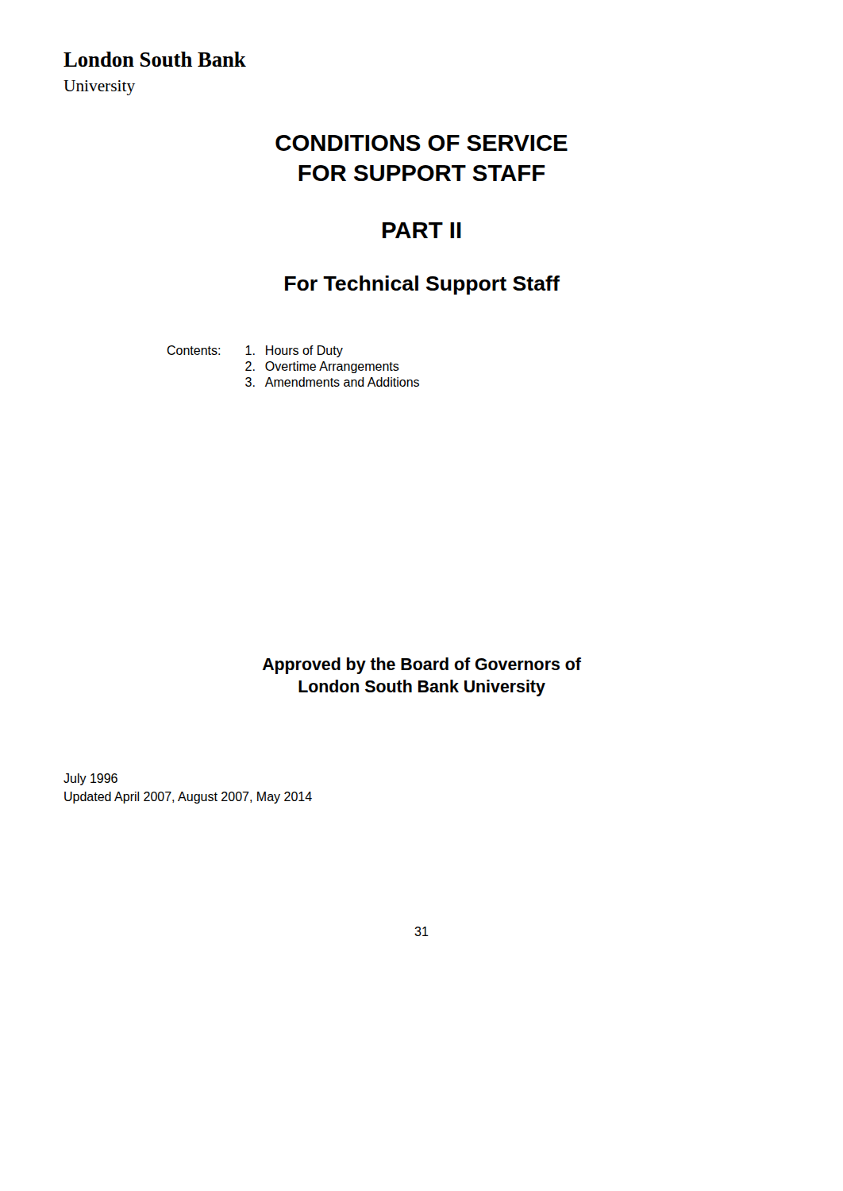London South Bank
University
CONDITIONS OF SERVICE
FOR SUPPORT STAFF
PART II
For Technical Support Staff
| Contents: | 1. | Hours of Duty |
| | 2. | Overtime Arrangements |
| | 3. | Amendments and Additions |
Approved by the Board of Governors of
London South Bank University
July 1996
Updated April 2007, August 2007, May 2014
31